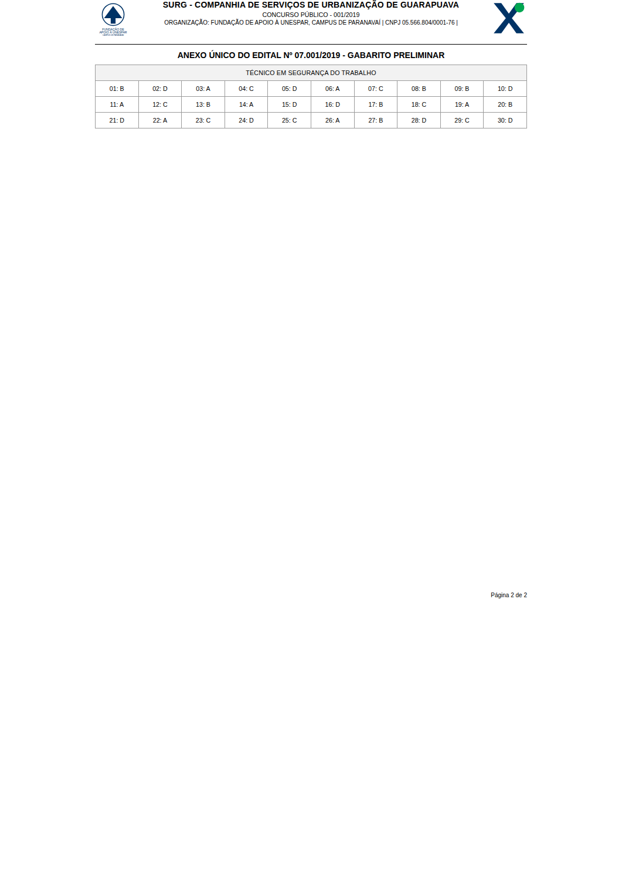SURG - COMPANHIA DE SERVIÇOS DE URBANIZAÇÃO DE GUARAPUAVA
CONCURSO PÚBLICO - 001/2019
ORGANIZAÇÃO: FUNDAÇÃO DE APOIO À UNESPAR, CAMPUS DE PARANAVAÍ | CNPJ 05.566.804/0001-76 |
ANEXO ÚNICO DO EDITAL Nº 07.001/2019 - GABARITO PRELIMINAR
| TÉCNICO EM SEGURANÇA DO TRABALHO |
| --- |
| 01: B | 02: D | 03: A | 04: C | 05: D | 06: A | 07: C | 08: B | 09: B | 10: D |
| 11: A | 12: C | 13: B | 14: A | 15: D | 16: D | 17: B | 18: C | 19: A | 20: B |
| 21: D | 22: A | 23: C | 24: D | 25: C | 26: A | 27: B | 28: D | 29: C | 30: D |
Página 2 de 2